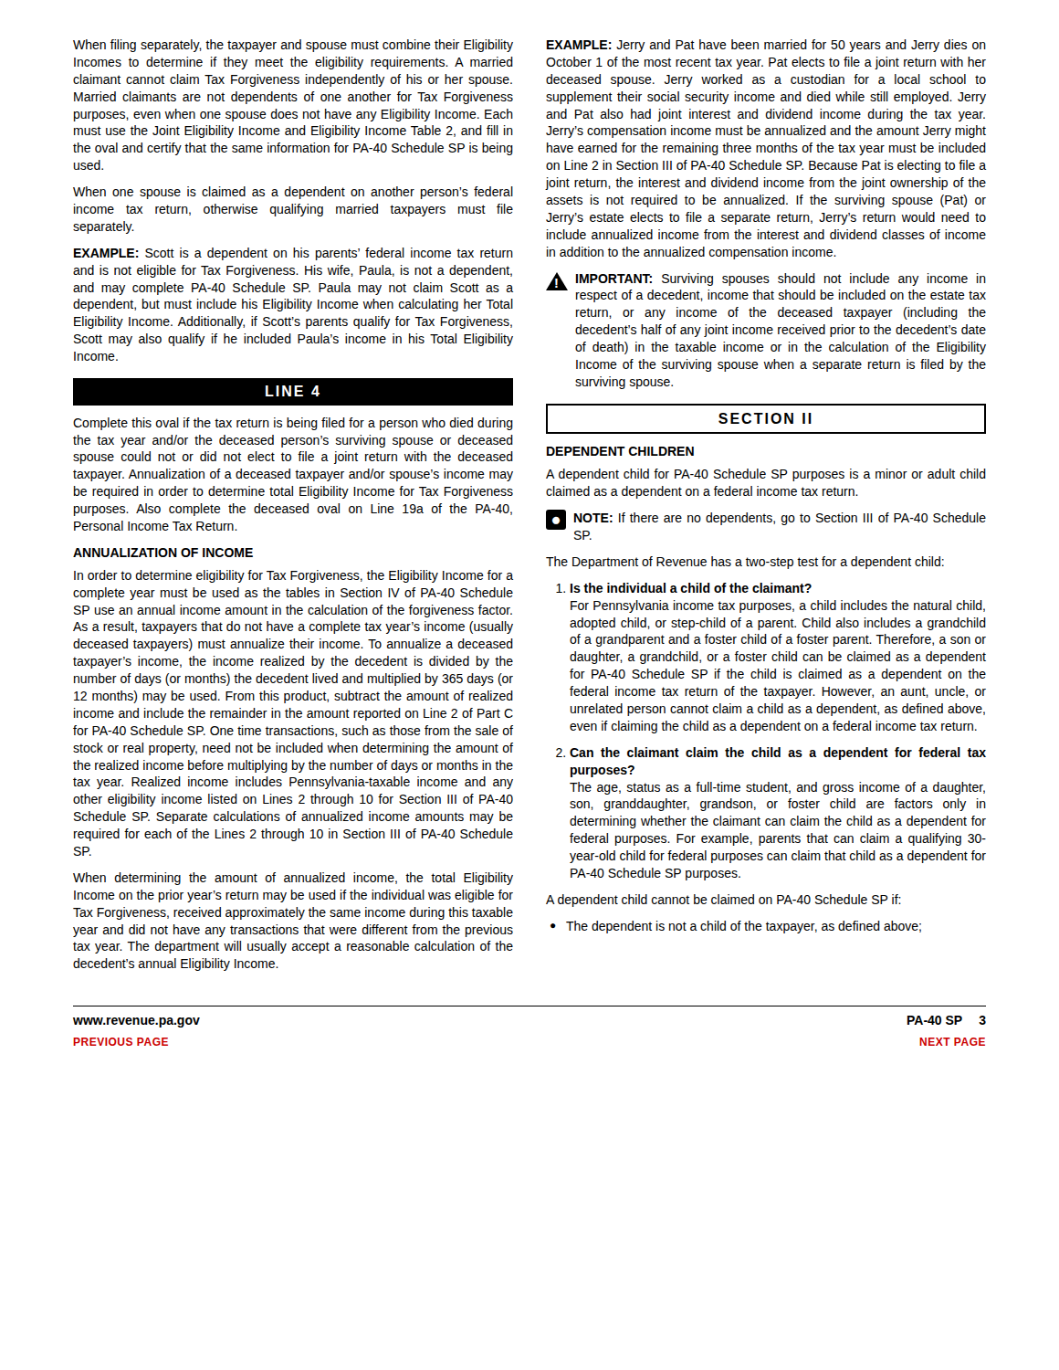When filing separately, the taxpayer and spouse must combine their Eligibility Incomes to determine if they meet the eligibility requirements. A married claimant cannot claim Tax Forgiveness independently of his or her spouse. Married claimants are not dependents of one another for Tax Forgiveness purposes, even when one spouse does not have any Eligibility Income. Each must use the Joint Eligibility Income and Eligibility Income Table 2, and fill in the oval and certify that the same information for PA-40 Schedule SP is being used.
When one spouse is claimed as a dependent on another person’s federal income tax return, otherwise qualifying married taxpayers must file separately.
EXAMPLE: Scott is a dependent on his parents’ federal income tax return and is not eligible for Tax Forgiveness. His wife, Paula, is not a dependent, and may complete PA-40 Schedule SP. Paula may not claim Scott as a dependent, but must include his Eligibility Income when calculating her Total Eligibility Income. Additionally, if Scott’s parents qualify for Tax Forgiveness, Scott may also qualify if he included Paula’s income in his Total Eligibility Income.
LINE 4
Complete this oval if the tax return is being filed for a person who died during the tax year and/or the deceased person’s surviving spouse or deceased spouse could not or did not elect to file a joint return with the deceased taxpayer. Annualization of a deceased taxpayer and/or spouse’s income may be required in order to determine total Eligibility Income for Tax Forgiveness purposes. Also complete the deceased oval on Line 19a of the PA-40, Personal Income Tax Return.
ANNUALIZATION OF INCOME
In order to determine eligibility for Tax Forgiveness, the Eligibility Income for a complete year must be used as the tables in Section IV of PA-40 Schedule SP use an annual income amount in the calculation of the forgiveness factor. As a result, taxpayers that do not have a complete tax year’s income (usually deceased taxpayers) must annualize their income. To annualize a deceased taxpayer’s income, the income realized by the decedent is divided by the number of days (or months) the decedent lived and multiplied by 365 days (or 12 months) may be used. From this product, subtract the amount of realized income and include the remainder in the amount reported on Line 2 of Part C for PA-40 Schedule SP. One time transactions, such as those from the sale of stock or real property, need not be included when determining the amount of the realized income before multiplying by the number of days or months in the tax year. Realized income includes Pennsylvania-taxable income and any other eligibility income listed on Lines 2 through 10 for Section III of PA-40 Schedule SP. Separate calculations of annualized income amounts may be required for each of the Lines 2 through 10 in Section III of PA-40 Schedule SP.
When determining the amount of annualized income, the total Eligibility Income on the prior year’s return may be used if the individual was eligible for Tax Forgiveness, received approximately the same income during this taxable year and did not have any transactions that were different from the previous tax year. The department will usually accept a reasonable calculation of the decedent’s annual Eligibility Income.
EXAMPLE: Jerry and Pat have been married for 50 years and Jerry dies on October 1 of the most recent tax year. Pat elects to file a joint return with her deceased spouse. Jerry worked as a custodian for a local school to supplement their social security income and died while still employed. Jerry and Pat also had joint interest and dividend income during the tax year. Jerry’s compensation income must be annualized and the amount Jerry might have earned for the remaining three months of the tax year must be included on Line 2 in Section III of PA-40 Schedule SP. Because Pat is electing to file a joint return, the interest and dividend income from the joint ownership of the assets is not required to be annualized. If the surviving spouse (Pat) or Jerry’s estate elects to file a separate return, Jerry’s return would need to include annualized income from the interest and dividend classes of income in addition to the annualized compensation income.
IMPORTANT: Surviving spouses should not include any income in respect of a decedent, income that should be included on the estate tax return, or any income of the deceased taxpayer (including the decedent’s half of any joint income received prior to the decedent’s date of death) in the taxable income or in the calculation of the Eligibility Income of the surviving spouse when a separate return is filed by the surviving spouse.
SECTION II
DEPENDENT CHILDREN
A dependent child for PA-40 Schedule SP purposes is a minor or adult child claimed as a dependent on a federal income tax return.
●
NOTE: If there are no dependents, go to Section III of PA-40 Schedule SP.
The Department of Revenue has a two-step test for a dependent child:
Is the individual a child of the claimant?
For Pennsylvania income tax purposes, a child includes the natural child, adopted child, or step-child of a parent. Child also includes a grandchild of a grandparent and a foster child of a foster parent. Therefore, a son or daughter, a grandchild, or a foster child can be claimed as a dependent for PA-40 Schedule SP if the child is claimed as a dependent on the federal income tax return of the taxpayer. However, an aunt, uncle, or unrelated person cannot claim a child as a dependent, as defined above, even if claiming the child as a dependent on a federal income tax return.
Can the claimant claim the child as a dependent for federal tax purposes?
The age, status as a full-time student, and gross income of a daughter, son, granddaughter, grandson, or foster child are factors only in determining whether the claimant can claim the child as a dependent for federal purposes. For example, parents that can claim a qualifying 30-year-old child for federal purposes can claim that child as a dependent for PA-40 Schedule SP purposes.
A dependent child cannot be claimed on PA-40 Schedule SP if:
The dependent is not a child of the taxpayer, as defined above;
www.revenue.pa.gov
PA-40 SP3
PREVIOUS PAGE
NEXT PAGE